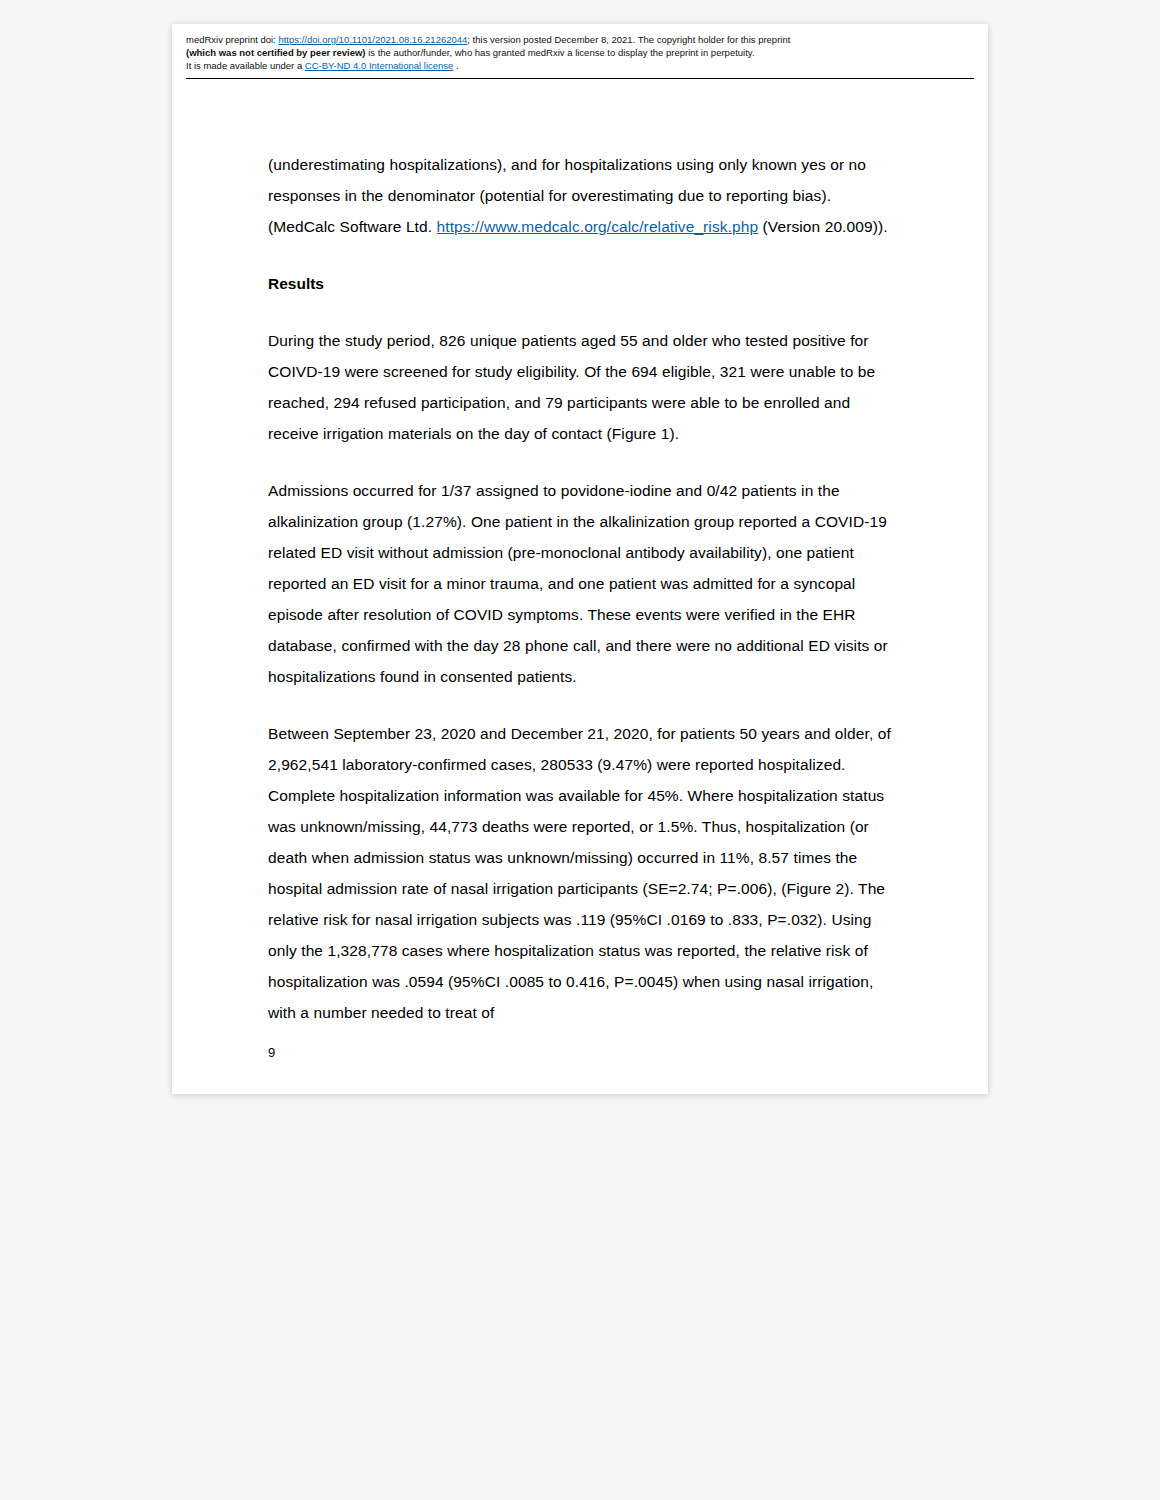medRxiv preprint doi: https://doi.org/10.1101/2021.08.16.21262044; this version posted December 8, 2021. The copyright holder for this preprint
(which was not certified by peer review) is the author/funder, who has granted medRxiv a license to display the preprint in perpetuity.
It is made available under a CC-BY-ND 4.0 International license .
(underestimating hospitalizations), and for hospitalizations using only known yes or no responses in the denominator (potential for overestimating due to reporting bias). (MedCalc Software Ltd. https://www.medcalc.org/calc/relative_risk.php (Version 20.009)).
Results
During the study period, 826 unique patients aged 55 and older who tested positive for COIVD-19 were screened for study eligibility. Of the 694 eligible, 321 were unable to be reached, 294 refused participation, and 79 participants were able to be enrolled and receive irrigation materials on the day of contact (Figure 1).
Admissions occurred for 1/37 assigned to povidone-iodine and 0/42 patients in the alkalinization group (1.27%). One patient in the alkalinization group reported a COVID-19 related ED visit without admission (pre-monoclonal antibody availability), one patient reported an ED visit for a minor trauma, and one patient was admitted for a syncopal episode after resolution of COVID symptoms. These events were verified in the EHR database, confirmed with the day 28 phone call, and there were no additional ED visits or hospitalizations found in consented patients.
Between September 23, 2020 and December 21, 2020, for patients 50 years and older, of 2,962,541 laboratory-confirmed cases, 280533 (9.47%) were reported hospitalized. Complete hospitalization information was available for 45%. Where hospitalization status was unknown/missing, 44,773 deaths were reported, or 1.5%. Thus, hospitalization (or death when admission status was unknown/missing) occurred in 11%, 8.57 times the hospital admission rate of nasal irrigation participants (SE=2.74; P=.006), (Figure 2). The relative risk for nasal irrigation subjects was .119 (95%CI .0169 to .833, P=.032). Using only the 1,328,778 cases where hospitalization status was reported, the relative risk of hospitalization was .0594 (95%CI .0085 to 0.416, P=.0045) when using nasal irrigation, with a number needed to treat of
9